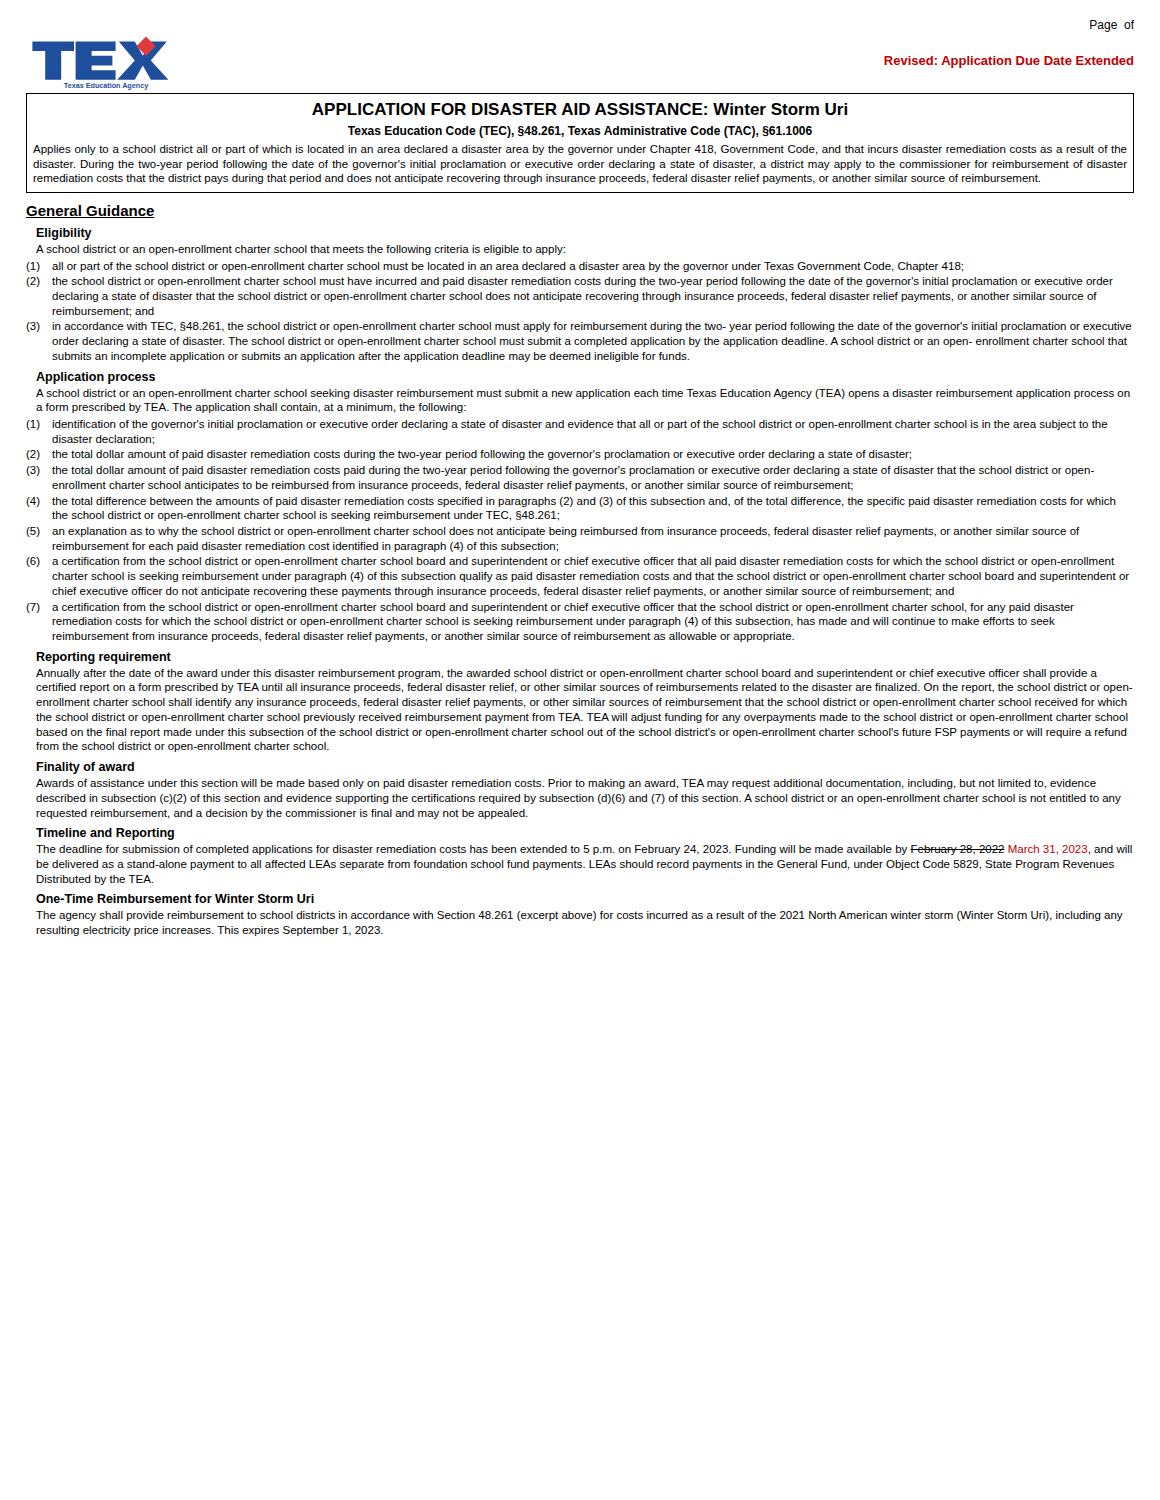Page of
Texas Education Agency
Revised: Application Due Date Extended
APPLICATION FOR DISASTER AID ASSISTANCE: Winter Storm Uri
Texas Education Code (TEC), §48.261, Texas Administrative Code (TAC), §61.1006
Applies only to a school district all or part of which is located in an area declared a disaster area by the governor under Chapter 418, Government Code, and that incurs disaster remediation costs as a result of the disaster. During the two-year period following the date of the governor's initial proclamation or executive order declaring a state of disaster, a district may apply to the commissioner for reimbursement of disaster remediation costs that the district pays during that period and does not anticipate recovering through insurance proceeds, federal disaster relief payments, or another similar source of reimbursement.
General Guidance
Eligibility
A school district or an open-enrollment charter school that meets the following criteria is eligible to apply:
(1) all or part of the school district or open-enrollment charter school must be located in an area declared a disaster area by the governor under Texas Government Code, Chapter 418;
(2) the school district or open-enrollment charter school must have incurred and paid disaster remediation costs during the two-year period following the date of the governor's initial proclamation or executive order declaring a state of disaster that the school district or open-enrollment charter school does not anticipate recovering through insurance proceeds, federal disaster relief payments, or another similar source of reimbursement; and
(3) in accordance with TEC, §48.261, the school district or open-enrollment charter school must apply for reimbursement during the two- year period following the date of the governor's initial proclamation or executive order declaring a state of disaster. The school district or open-enrollment charter school must submit a completed application by the application deadline. A school district or an open- enrollment charter school that submits an incomplete application or submits an application after the application deadline may be deemed ineligible for funds.
Application process
A school district or an open-enrollment charter school seeking disaster reimbursement must submit a new application each time Texas Education Agency (TEA) opens a disaster reimbursement application process on a form prescribed by TEA. The application shall contain, at a minimum, the following:
(1) identification of the governor's initial proclamation or executive order declaring a state of disaster and evidence that all or part of the school district or open-enrollment charter school is in the area subject to the disaster declaration;
(2) the total dollar amount of paid disaster remediation costs during the two-year period following the governor's proclamation or executive order declaring a state of disaster;
(3) the total dollar amount of paid disaster remediation costs paid during the two-year period following the governor's proclamation or executive order declaring a state of disaster that the school district or open-enrollment charter school anticipates to be reimbursed from insurance proceeds, federal disaster relief payments, or another similar source of reimbursement;
(4) the total difference between the amounts of paid disaster remediation costs specified in paragraphs (2) and (3) of this subsection and, of the total difference, the specific paid disaster remediation costs for which the school district or open-enrollment charter school is seeking reimbursement under TEC, §48.261;
(5) an explanation as to why the school district or open-enrollment charter school does not anticipate being reimbursed from insurance proceeds, federal disaster relief payments, or another similar source of reimbursement for each paid disaster remediation cost identified in paragraph (4) of this subsection;
(6) a certification from the school district or open-enrollment charter school board and superintendent or chief executive officer that all paid disaster remediation costs for which the school district or open-enrollment charter school is seeking reimbursement under paragraph (4) of this subsection qualify as paid disaster remediation costs and that the school district or open-enrollment charter school board and superintendent or chief executive officer do not anticipate recovering these payments through insurance proceeds, federal disaster relief payments, or another similar source of reimbursement; and
(7) a certification from the school district or open-enrollment charter school board and superintendent or chief executive officer that the school district or open-enrollment charter school, for any paid disaster remediation costs for which the school district or open-enrollment charter school is seeking reimbursement under paragraph (4) of this subsection, has made and will continue to make efforts to seek reimbursement from insurance proceeds, federal disaster relief payments, or another similar source of reimbursement as allowable or appropriate.
Reporting requirement
Annually after the date of the award under this disaster reimbursement program, the awarded school district or open-enrollment charter school board and superintendent or chief executive officer shall provide a certified report on a form prescribed by TEA until all insurance proceeds, federal disaster relief, or other similar sources of reimbursements related to the disaster are finalized. On the report, the school district or open-enrollment charter school shall identify any insurance proceeds, federal disaster relief payments, or other similar sources of reimbursement that the school district or open-enrollment charter school received for which the school district or open-enrollment charter school previously received reimbursement payment from TEA. TEA will adjust funding for any overpayments made to the school district or open-enrollment charter school based on the final report made under this subsection of the school district or open-enrollment charter school out of the school district's or open-enrollment charter school's future FSP payments or will require a refund from the school district or open-enrollment charter school.
Finality of award
Awards of assistance under this section will be made based only on paid disaster remediation costs. Prior to making an award, TEA may request additional documentation, including, but not limited to, evidence described in subsection (c)(2) of this section and evidence supporting the certifications required by subsection (d)(6) and (7) of this section. A school district or an open-enrollment charter school is not entitled to any requested reimbursement, and a decision by the commissioner is final and may not be appealed.
Timeline and Reporting
The deadline for submission of completed applications for disaster remediation costs has been extended to 5 p.m. on February 24, 2023. Funding will be made available by February 28, 2022 March 31, 2023, and will be delivered as a stand-alone payment to all affected LEAs separate from foundation school fund payments. LEAs should record payments in the General Fund, under Object Code 5829, State Program Revenues Distributed by the TEA.
One-Time Reimbursement for Winter Storm Uri
The agency shall provide reimbursement to school districts in accordance with Section 48.261 (excerpt above) for costs incurred as a result of the 2021 North American winter storm (Winter Storm Uri), including any resulting electricity price increases. This expires September 1, 2023.